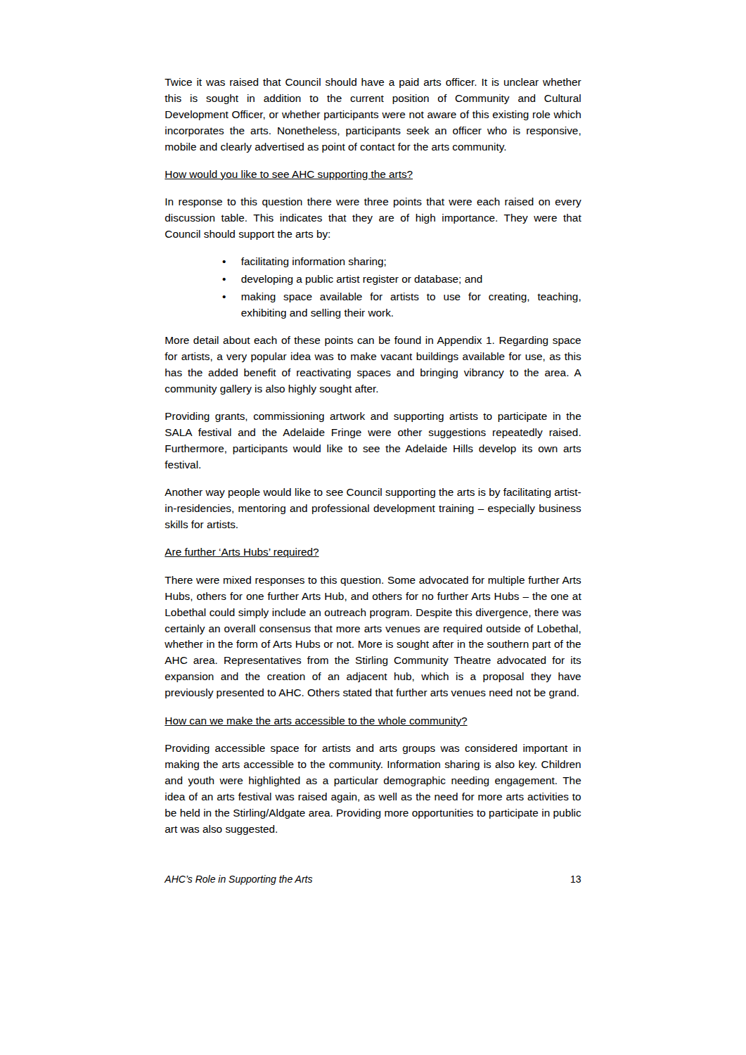Twice it was raised that Council should have a paid arts officer. It is unclear whether this is sought in addition to the current position of Community and Cultural Development Officer, or whether participants were not aware of this existing role which incorporates the arts. Nonetheless, participants seek an officer who is responsive, mobile and clearly advertised as point of contact for the arts community.
How would you like to see AHC supporting the arts?
In response to this question there were three points that were each raised on every discussion table. This indicates that they are of high importance. They were that Council should support the arts by:
facilitating information sharing;
developing a public artist register or database; and
making space available for artists to use for creating, teaching, exhibiting and selling their work.
More detail about each of these points can be found in Appendix 1. Regarding space for artists, a very popular idea was to make vacant buildings available for use, as this has the added benefit of reactivating spaces and bringing vibrancy to the area. A community gallery is also highly sought after.
Providing grants, commissioning artwork and supporting artists to participate in the SALA festival and the Adelaide Fringe were other suggestions repeatedly raised. Furthermore, participants would like to see the Adelaide Hills develop its own arts festival.
Another way people would like to see Council supporting the arts is by facilitating artist-in-residencies, mentoring and professional development training – especially business skills for artists.
Are further ‘Arts Hubs’ required?
There were mixed responses to this question. Some advocated for multiple further Arts Hubs, others for one further Arts Hub, and others for no further Arts Hubs – the one at Lobethal could simply include an outreach program. Despite this divergence, there was certainly an overall consensus that more arts venues are required outside of Lobethal, whether in the form of Arts Hubs or not. More is sought after in the southern part of the AHC area. Representatives from the Stirling Community Theatre advocated for its expansion and the creation of an adjacent hub, which is a proposal they have previously presented to AHC. Others stated that further arts venues need not be grand.
How can we make the arts accessible to the whole community?
Providing accessible space for artists and arts groups was considered important in making the arts accessible to the community. Information sharing is also key. Children and youth were highlighted as a particular demographic needing engagement. The idea of an arts festival was raised again, as well as the need for more arts activities to be held in the Stirling/Aldgate area. Providing more opportunities to participate in public art was also suggested.
AHC’s Role in Supporting the Arts 13